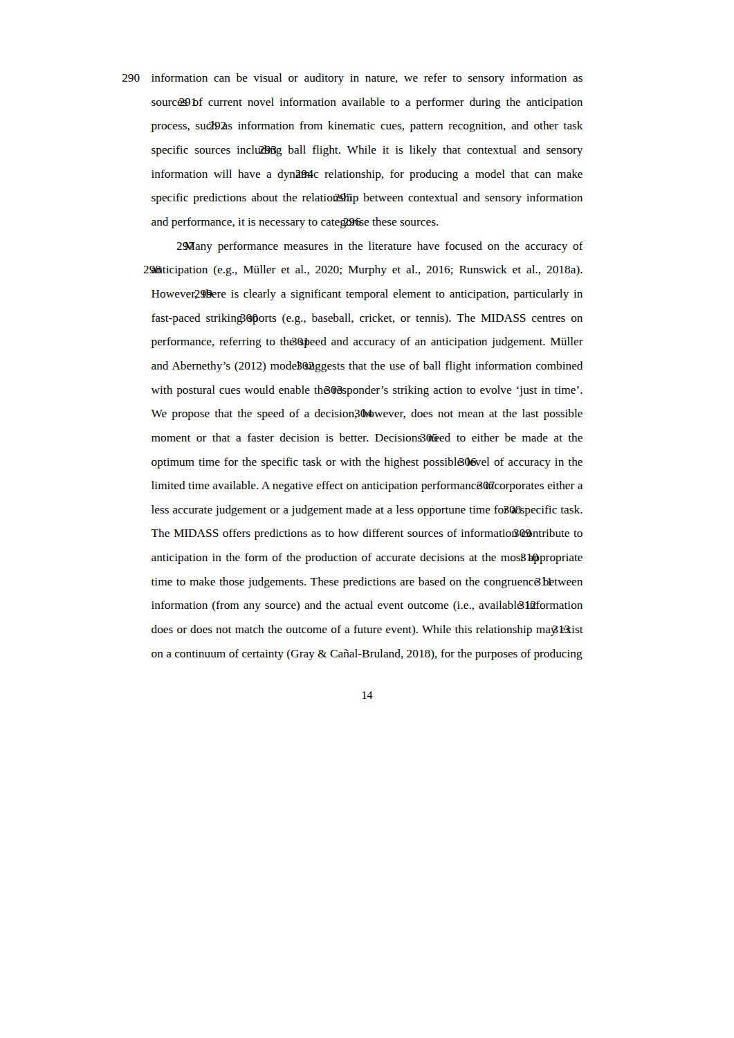information can be visual or auditory in nature, we refer to sensory information as sources of current novel information available to a performer during the anticipation process, such as information from kinematic cues, pattern recognition, and other task specific sources including ball flight. While it is likely that contextual and sensory information will have a dynamic relationship, for producing a model that can make specific predictions about the relationship between contextual and sensory information and performance, it is necessary to categorise these sources.
Many performance measures in the literature have focused on the accuracy of anticipation (e.g., Müller et al., 2020; Murphy et al., 2016; Runswick et al., 2018a). However, there is clearly a significant temporal element to anticipation, particularly in fast-paced striking sports (e.g., baseball, cricket, or tennis). The MIDASS centres on performance, referring to the speed and accuracy of an anticipation judgement. Müller and Abernethy’s (2012) model suggests that the use of ball flight information combined with postural cues would enable the responder’s striking action to evolve ‘just in time’. We propose that the speed of a decision, however, does not mean at the last possible moment or that a faster decision is better. Decisions need to either be made at the optimum time for the specific task or with the highest possible level of accuracy in the limited time available. A negative effect on anticipation performance incorporates either a less accurate judgement or a judgement made at a less opportune time for a specific task. The MIDASS offers predictions as to how different sources of information contribute to anticipation in the form of the production of accurate decisions at the most appropriate time to make those judgements. These predictions are based on the congruence between information (from any source) and the actual event outcome (i.e., available information does or does not match the outcome of a future event). While this relationship may exist on a continuum of certainty (Gray & Cañal-Bruland, 2018), for the purposes of producing
14